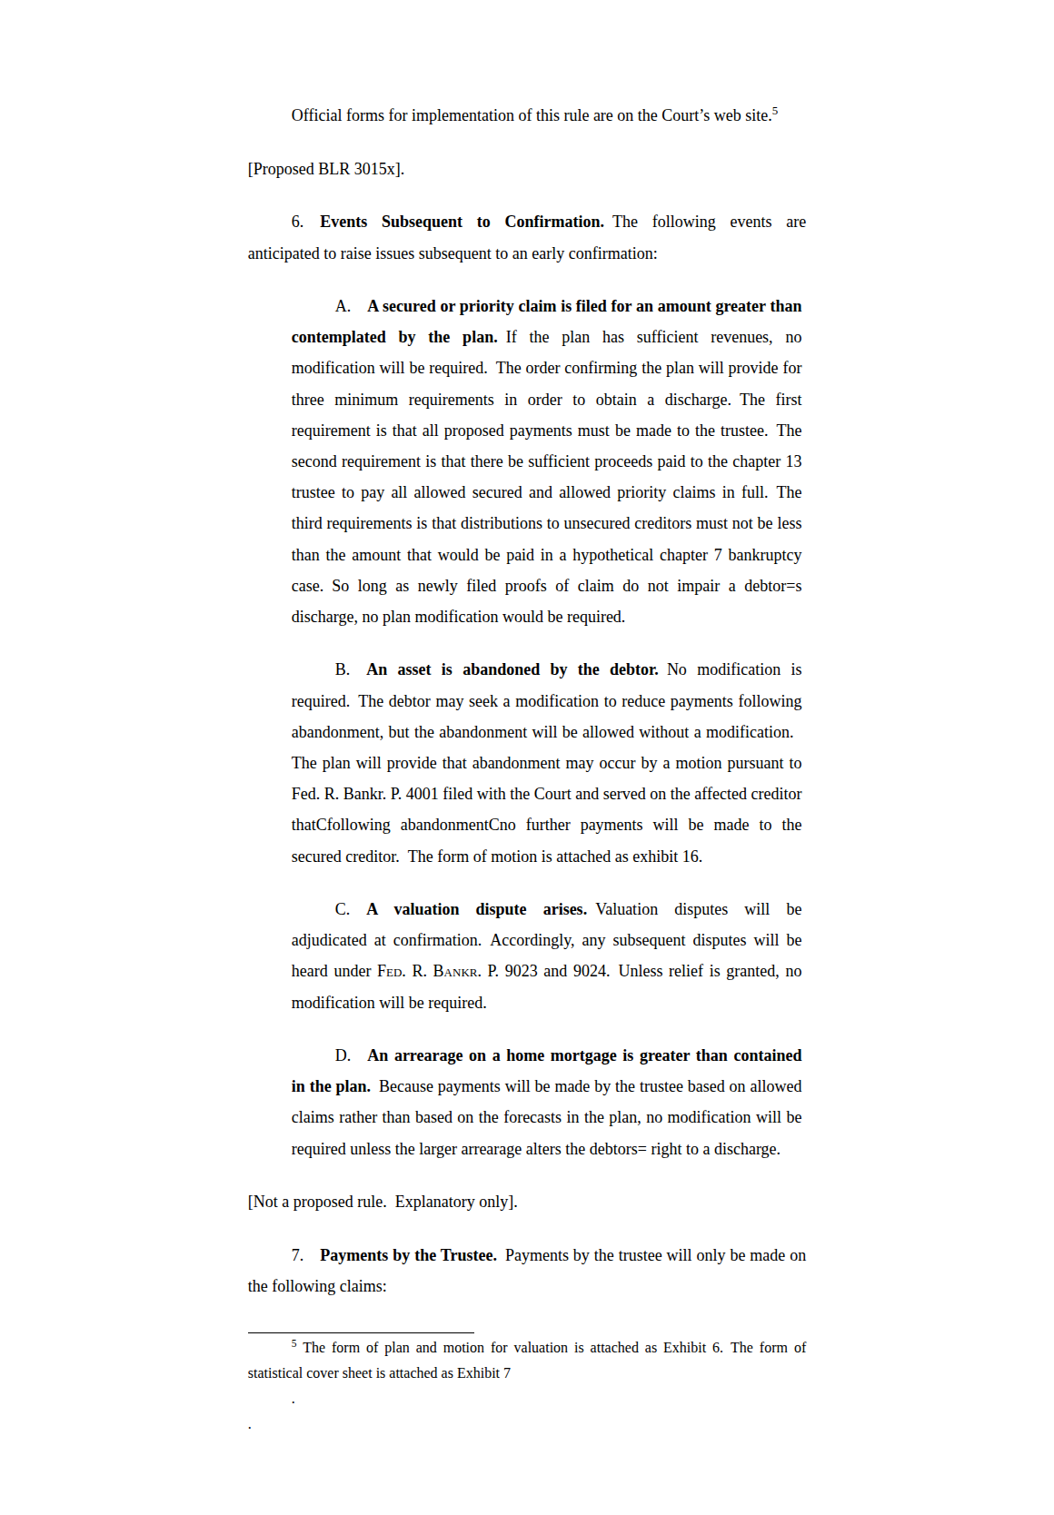Official forms for implementation of this rule are on the Court’s web site.5
[Proposed BLR 3015x].
6. Events Subsequent to Confirmation. The following events are anticipated to raise issues subsequent to an early confirmation:
A. A secured or priority claim is filed for an amount greater than contemplated by the plan. If the plan has sufficient revenues, no modification will be required. The order confirming the plan will provide for three minimum requirements in order to obtain a discharge. The first requirement is that all proposed payments must be made to the trustee. The second requirement is that there be sufficient proceeds paid to the chapter 13 trustee to pay all allowed secured and allowed priority claims in full. The third requirements is that distributions to unsecured creditors must not be less than the amount that would be paid in a hypothetical chapter 7 bankruptcy case. So long as newly filed proofs of claim do not impair a debtor=s discharge, no plan modification would be required.
B. An asset is abandoned by the debtor. No modification is required. The debtor may seek a modification to reduce payments following abandonment, but the abandonment will be allowed without a modification. The plan will provide that abandonment may occur by a motion pursuant to Fed. R. Bankr. P. 4001 filed with the Court and served on the affected creditor thatCfollowing abandonmentCno further payments will be made to the secured creditor. The form of motion is attached as exhibit 16.
C. A valuation dispute arises. Valuation disputes will be adjudicated at confirmation. Accordingly, any subsequent disputes will be heard under Fed. R. Bankr. P. 9023 and 9024. Unless relief is granted, no modification will be required.
D. An arrearage on a home mortgage is greater than contained in the plan. Because payments will be made by the trustee based on allowed claims rather than based on the forecasts in the plan, no modification will be required unless the larger arrearage alters the debtors= right to a discharge.
[Not a proposed rule. Explanatory only].
7. Payments by the Trustee. Payments by the trustee will only be made on the following claims:
5 The form of plan and motion for valuation is attached as Exhibit 6. The form of statistical cover sheet is attached as Exhibit 7
.
.